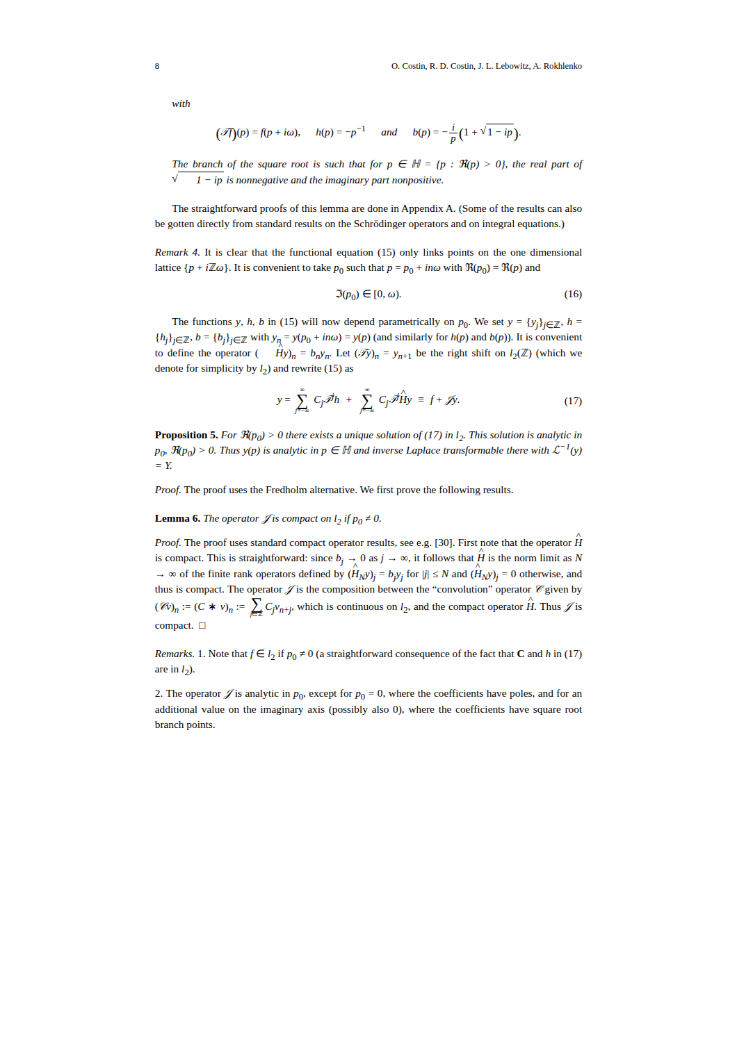8 O. Costin, R. D. Costin, J. L. Lebowitz, A. Rokhlenko
with
(𝒯f)(p) = f(p + iω), h(p) = −p−1 and b(p) = −ip(1 + 1 − ip).
The branch of the square root is such that for p ∈ ℍ = {p : ℜ(p) > 0}, the real part of 1 − ip is nonnegative and the imaginary part nonpositive.
The straightforward proofs of this lemma are done in Appendix A. (Some of the results can also be gotten directly from standard results on the Schrödinger operators and on integral equations.)
Remark 4. It is clear that the functional equation (15) only links points on the one dimensional lattice {p + i ℤω}. It is convenient to take p0 such that p = p0 + inω with ℜ(p0) = ℜ(p) and
ℑ(p0) ∈ [0, ω). (16)
The functions y, h, b in (15) will now depend parametrically on p0. We set y = {yj}j∈ℤ, h = {hj}j∈ℤ, b = {bj}j∈ℤ with yn = y(p0 + inω) = y(p) (and similarly for h(p) and b(p)). It is convenient to define the operator (Hy)n = bnyn. Let (𝒯y)n = yn+1 be the right shift on l2(ℤ) (which we denote for simplicity by l2) and rewrite (15) as
y = ∞∑j=−∞ Cj 𝒯jh + ∞∑j=−∞ Cj 𝒯jHy ≡ f + 𝒥y. (17)
Proposition 5. For ℜ(p0) > 0 there exists a unique solution of (17) in l2. This solution is analytic in p0, ℜ(p0) > 0. Thus y(p) is analytic in p ∈ ℍ and inverse Laplace transformable there with ℒ−1(y) = Y.
Proof. The proof uses the Fredholm alternative. We first prove the following results.
Lemma 6. The operator 𝒥 is compact on l2 if p0 ≠ 0.
Proof. The proof uses standard compact operator results, see e.g. [30]. First note that the operator H is compact. This is straightforward: since bj → 0 as j → ∞, it follows that H is the norm limit as N → ∞ of the finite rank operators defined by (HNy)j = bjyj for |j| ≤ N and (HNy)j = 0 otherwise, and thus is compact. The operator 𝒥 is the composition between the “convolution” operator 𝒞 given by (𝒞v)n := (C ∗ v)n := ∑j∈ℤ Cjvn+j, which is continuous on l2, and the compact operator H. Thus 𝒥 is compact. □
Remarks. 1. Note that f ∈ l2 if p0 ≠ 0 (a straightforward consequence of the fact that C and h in (17) are in l2).
2. The operator 𝒥 is analytic in p0, except for p0 = 0, where the coefficients have poles, and for an additional value on the imaginary axis (possibly also 0), where the coefficients have square root branch points.